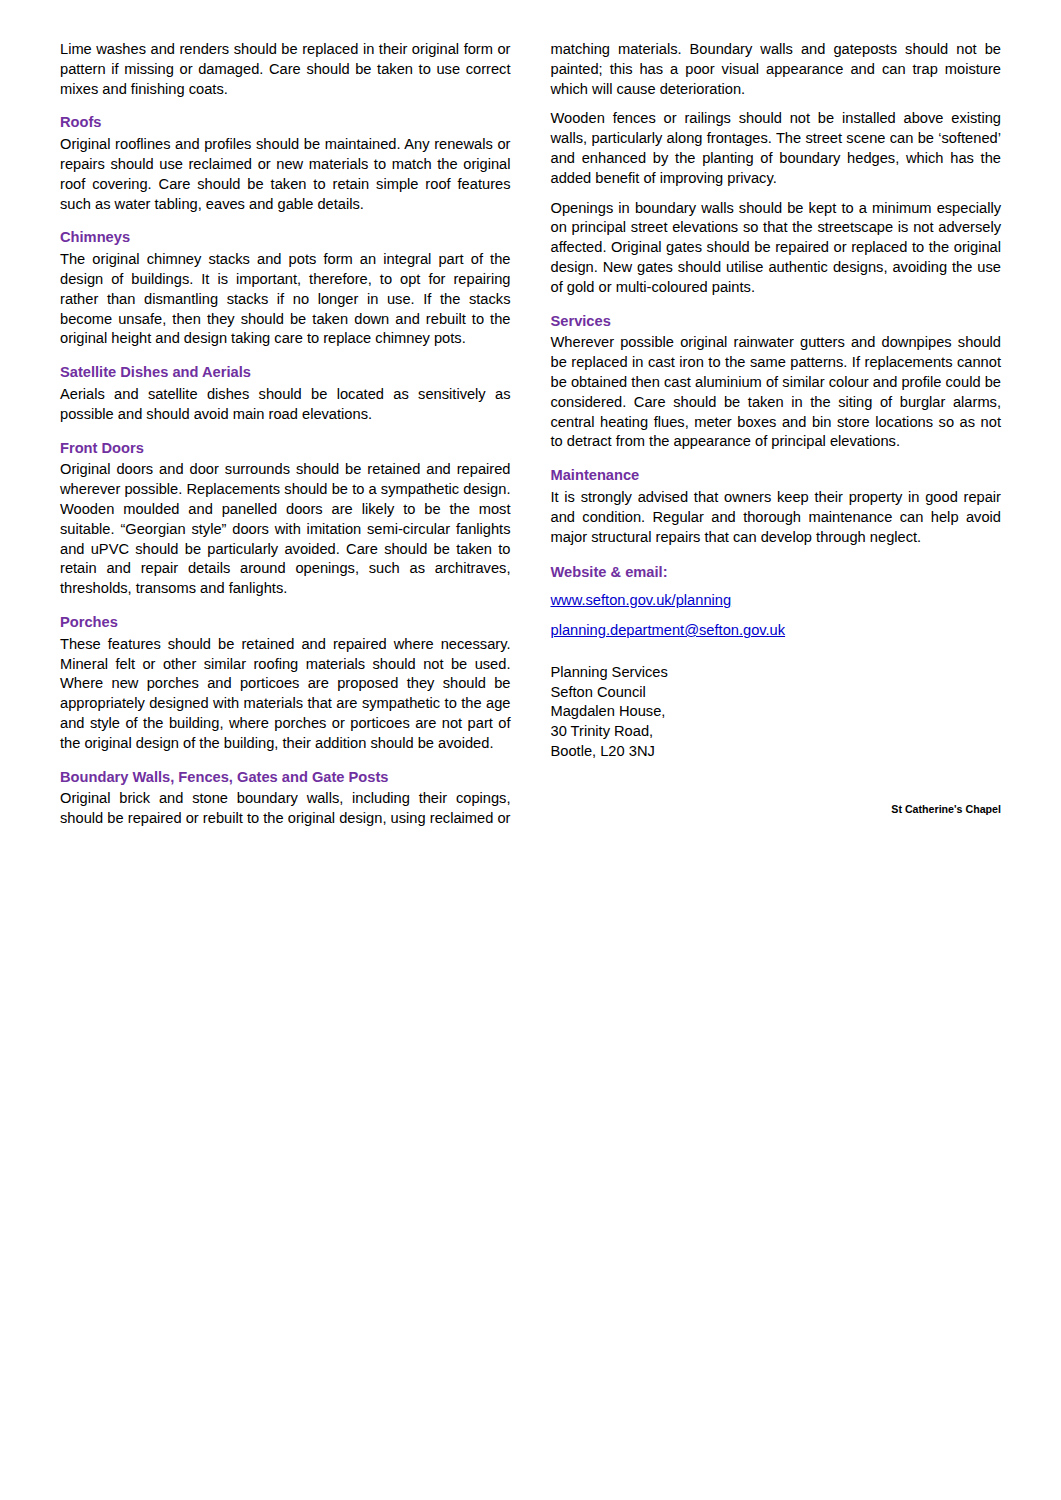Lime washes and renders should be replaced in their original form or pattern if missing or damaged. Care should be taken to use correct mixes and finishing coats.
Roofs
Original rooflines and profiles should be maintained. Any renewals or repairs should use reclaimed or new materials to match the original roof covering. Care should be taken to retain simple roof features such as water tabling, eaves and gable details.
Chimneys
The original chimney stacks and pots form an integral part of the design of buildings. It is important, therefore, to opt for repairing rather than dismantling stacks if no longer in use. If the stacks become unsafe, then they should be taken down and rebuilt to the original height and design taking care to replace chimney pots.
Satellite Dishes and Aerials
Aerials and satellite dishes should be located as sensitively as possible and should avoid main road elevations.
Front Doors
Original doors and door surrounds should be retained and repaired wherever possible. Replacements should be to a sympathetic design. Wooden moulded and panelled doors are likely to be the most suitable. “Georgian style” doors with imitation semi-circular fanlights and uPVC should be particularly avoided. Care should be taken to retain and repair details around openings, such as architraves, thresholds, transoms and fanlights.
Porches
These features should be retained and repaired where necessary. Mineral felt or other similar roofing materials should not be used. Where new porches and porticoes are proposed they should be appropriately designed with materials that are sympathetic to the age and style of the building, where porches or porticoes are not part of the original design of the building, their addition should be avoided.
Boundary Walls, Fences, Gates and Gate Posts
Original brick and stone boundary walls, including their copings, should be repaired or rebuilt to the original design, using reclaimed or matching materials. Boundary walls and gateposts should not be painted; this has a poor visual appearance and can trap moisture which will cause deterioration.
Wooden fences or railings should not be installed above existing walls, particularly along frontages. The street scene can be ‘softened’ and enhanced by the planting of boundary hedges, which has the added benefit of improving privacy.
Openings in boundary walls should be kept to a minimum especially on principal street elevations so that the streetscape is not adversely affected. Original gates should be repaired or replaced to the original design. New gates should utilise authentic designs, avoiding the use of gold or multi-coloured paints.
Services
Wherever possible original rainwater gutters and downpipes should be replaced in cast iron to the same patterns. If replacements cannot be obtained then cast aluminium of similar colour and profile could be considered. Care should be taken in the siting of burglar alarms, central heating flues, meter boxes and bin store locations so as not to detract from the appearance of principal elevations.
Maintenance
It is strongly advised that owners keep their property in good repair and condition. Regular and thorough maintenance can help avoid major structural repairs that can develop through neglect.
Website & email:
www.sefton.gov.uk/planning
planning.department@sefton.gov.uk
Planning Services
Sefton Council
Magdalen House,
30 Trinity Road,
Bootle, L20 3NJ
St Catherine's Chapel